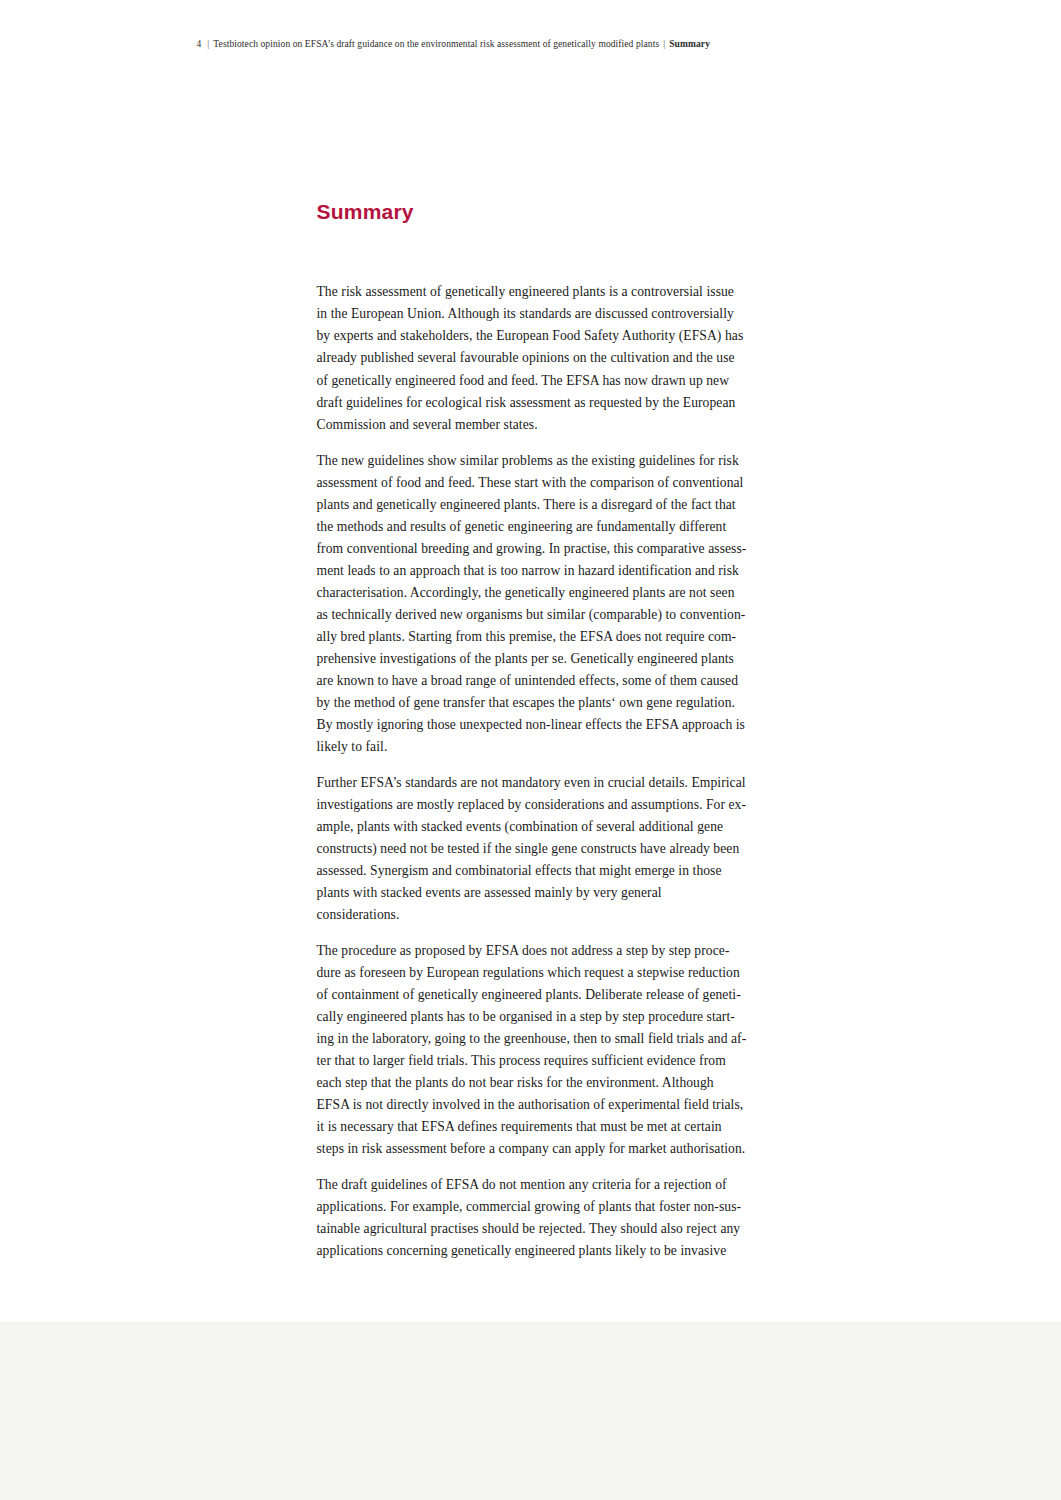4|Testbiotech opinion on EFSA’s draft guidance on the environmental risk assessment of genetically modified plants|Summary
Summary
The risk assessment of genetically engineered plants is a controversial issue in the European Union. Although its standards are discussed controversially by experts and stakeholders, the European Food Safety Authority (EFSA) has already published several favourable opinions on the cultivation and the use of genetically engineered food and feed. The EFSA has now drawn up new draft guidelines for ecological risk assessment as requested by the European Commission and several member states.
The new guidelines show similar problems as the existing guidelines for risk assessment of food and feed. These start with the comparison of conventional plants and genetically engineered plants. There is a disregard of the fact that the methods and results of genetic engineering are fundamentally different from conventional breeding and growing. In practise, this comparative assessment leads to an approach that is too narrow in hazard identification and risk characterisation. Accordingly, the genetically engineered plants are not seen as technically derived new organisms but similar (comparable) to conventionally bred plants. Starting from this premise, the EFSA does not require comprehensive investigations of the plants per se. Genetically engineered plants are known to have a broad range of unintended effects, some of them caused by the method of gene transfer that escapes the plants‘ own gene regulation. By mostly ignoring those unexpected non-linear effects the EFSA approach is likely to fail.
Further EFSA’s standards are not mandatory even in crucial details. Empirical investigations are mostly replaced by considerations and assumptions. For example, plants with stacked events (combination of several additional gene constructs) need not be tested if the single gene constructs have already been assessed. Synergism and combinatorial effects that might emerge in those plants with stacked events are assessed mainly by very general considerations.
The procedure as proposed by EFSA does not address a step by step procedure as foreseen by European regulations which request a stepwise reduction of containment of genetically engineered plants. Deliberate release of genetically engineered plants has to be organised in a step by step procedure starting in the laboratory, going to the greenhouse, then to small field trials and after that to larger field trials. This process requires sufficient evidence from each step that the plants do not bear risks for the environment. Although EFSA is not directly involved in the authorisation of experimental field trials, it is necessary that EFSA defines requirements that must be met at certain steps in risk assessment before a company can apply for market authorisation.
The draft guidelines of EFSA do not mention any criteria for a rejection of applications. For example, commercial growing of plants that foster non-sustainable agricultural practises should be rejected. They should also reject any applications concerning genetically engineered plants likely to be invasive